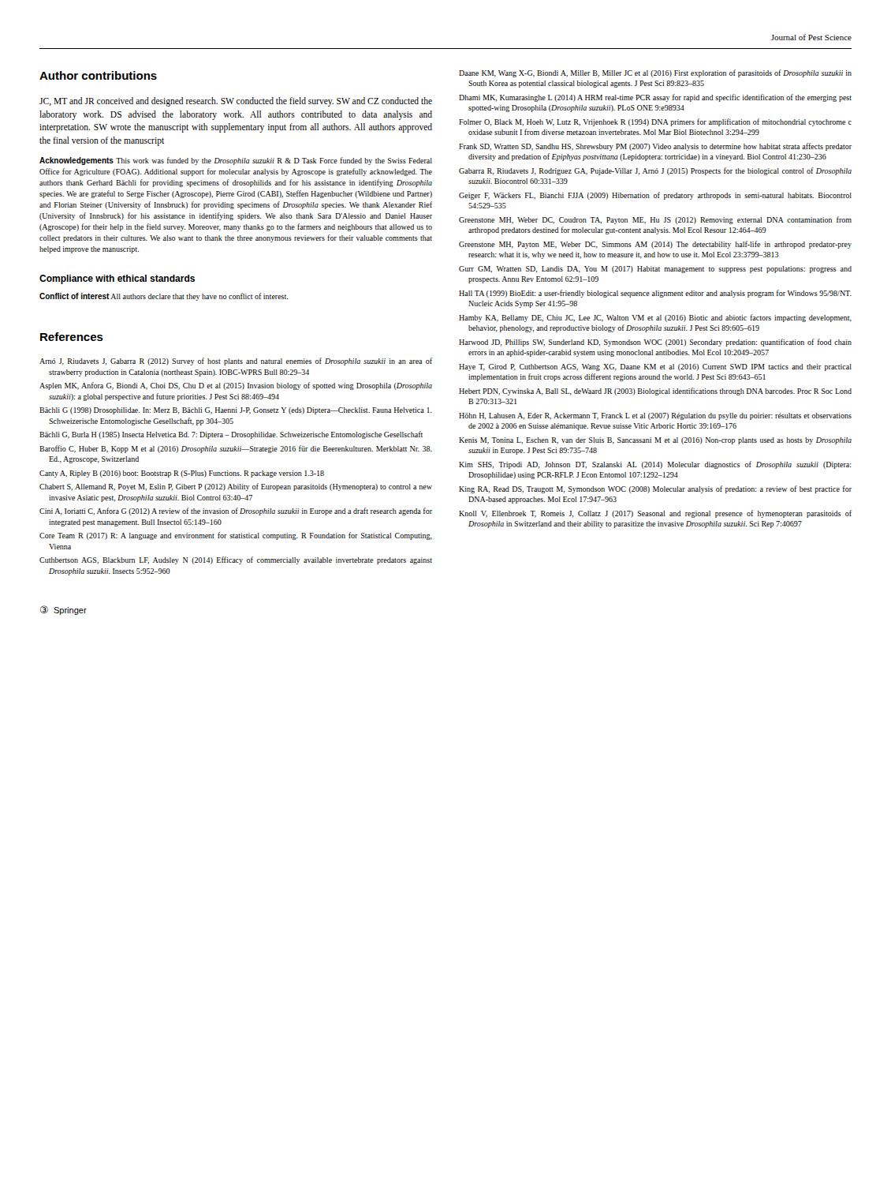Journal of Pest Science
Author contributions
JC, MT and JR conceived and designed research. SW conducted the field survey. SW and CZ conducted the laboratory work. DS advised the laboratory work. All authors contributed to data analysis and interpretation. SW wrote the manuscript with supplementary input from all authors. All authors approved the final version of the manuscript
Acknowledgements This work was funded by the Drosophila suzukii R & D Task Force funded by the Swiss Federal Office for Agriculture (FOAG). Additional support for molecular analysis by Agroscope is gratefully acknowledged. The authors thank Gerhard Bächli for providing specimens of drosophilids and for his assistance in identifying Drosophila species. We are grateful to Serge Fischer (Agroscope), Pierre Girod (CABI), Steffen Hagenbucher (Wildbiene und Partner) and Florian Steiner (University of Innsbruck) for providing specimens of Drosophila species. We thank Alexander Rief (University of Innsbruck) for his assistance in identifying spiders. We also thank Sara D'Alessio and Daniel Hauser (Agroscope) for their help in the field survey. Moreover, many thanks go to the farmers and neighbours that allowed us to collect predators in their cultures. We also want to thank the three anonymous reviewers for their valuable comments that helped improve the manuscript.
Compliance with ethical standards
Conflict of interest All authors declare that they have no conflict of interest.
References
Arnó J, Riudavets J, Gabarra R (2012) Survey of host plants and natural enemies of Drosophila suzukii in an area of strawberry production in Catalonia (northeast Spain). IOBC-WPRS Bull 80:29–34
Asplen MK, Anfora G, Biondi A, Choi DS, Chu D et al (2015) Invasion biology of spotted wing Drosophila (Drosophila suzukii): a global perspective and future priorities. J Pest Sci 88:469–494
Bächli G (1998) Drosophilidae. In: Merz B, Bächli G, Haenni J-P, Gonsetz Y (eds) Diptera—Checklist. Fauna Helvetica 1. Schweizerische Entomologische Gesellschaft, pp 304–305
Bächli G, Burla H (1985) Insecta Helvetica Bd. 7: Diptera – Drosophilidae. Schweizerische Entomologische Gesellschaft
Baroffio C, Huber B, Kopp M et al (2016) Drosophila suzukii—Strategie 2016 für die Beerenkulturen. Merkblatt Nr. 38. Ed., Agroscope, Switzerland
Canty A, Ripley B (2016) boot: Bootstrap R (S-Plus) Functions. R package version 1.3-18
Chabert S, Allemand R, Poyet M, Eslin P, Gibert P (2012) Ability of European parasitoids (Hymenoptera) to control a new invasive Asiatic pest, Drosophila suzukii. Biol Control 63:40–47
Cini A, Ioriatti C, Anfora G (2012) A review of the invasion of Drosophila suzukii in Europe and a draft research agenda for integrated pest management. Bull Insectol 65:149–160
Core Team R (2017) R: A language and environment for statistical computing. R Foundation for Statistical Computing, Vienna
Cuthbertson AGS, Blackburn LF, Audsley N (2014) Efficacy of commercially available invertebrate predators against Drosophila suzukii. Insects 5:952–960
Daane KM, Wang X-G, Biondi A, Miller B, Miller JC et al (2016) First exploration of parasitoids of Drosophila suzukii in South Korea as potential classical biological agents. J Pest Sci 89:823–835
Dhami MK, Kumarasinghe L (2014) A HRM real-time PCR assay for rapid and specific identification of the emerging pest spotted-wing Drosophila (Drosophila suzukii). PLoS ONE 9:e98934
Folmer O, Black M, Hoeh W, Lutz R, Vrijenhoek R (1994) DNA primers for amplification of mitochondrial cytochrome c oxidase subunit I from diverse metazoan invertebrates. Mol Mar Biol Biotechnol 3:294–299
Frank SD, Wratten SD, Sandhu HS, Shrewsbury PM (2007) Video analysis to determine how habitat strata affects predator diversity and predation of Epiphyas postvittana (Lepidoptera: tortricidae) in a vineyard. Biol Control 41:230–236
Gabarra R, Riudavets J, Rodríguez GA, Pujade-Villar J, Arnó J (2015) Prospects for the biological control of Drosophila suzukii. Biocontrol 60:331–339
Geiger F, Wäckers FL, Bianchi FJJA (2009) Hibernation of predatory arthropods in semi-natural habitats. Biocontrol 54:529–535
Greenstone MH, Weber DC, Coudron TA, Payton ME, Hu JS (2012) Removing external DNA contamination from arthropod predators destined for molecular gut-content analysis. Mol Ecol Resour 12:464–469
Greenstone MH, Payton ME, Weber DC, Simmons AM (2014) The detectability half-life in arthropod predator-prey research: what it is, why we need it, how to measure it, and how to use it. Mol Ecol 23:3799–3813
Gurr GM, Wratten SD, Landis DA, You M (2017) Habitat management to suppress pest populations: progress and prospects. Annu Rev Entomol 62:91–109
Hall TA (1999) BioEdit: a user-friendly biological sequence alignment editor and analysis program for Windows 95/98/NT. Nucleic Acids Symp Ser 41:95–98
Hamby KA, Bellamy DE, Chiu JC, Lee JC, Walton VM et al (2016) Biotic and abiotic factors impacting development, behavior, phenology, and reproductive biology of Drosophila suzukii. J Pest Sci 89:605–619
Harwood JD, Phillips SW, Sunderland KD, Symondson WOC (2001) Secondary predation: quantification of food chain errors in an aphid-spider-carabid system using monoclonal antibodies. Mol Ecol 10:2049–2057
Haye T, Girod P, Cuthbertson AGS, Wang XG, Daane KM et al (2016) Current SWD IPM tactics and their practical implementation in fruit crops across different regions around the world. J Pest Sci 89:643–651
Hebert PDN, Cywinska A, Ball SL, deWaard JR (2003) Biological identifications through DNA barcodes. Proc R Soc Lond B 270:313–321
Höhn H, Lahusen A, Eder R, Ackermann T, Franck L et al (2007) Régulation du psylle du poirier: résultats et observations de 2002 à 2006 en Suisse alémanique. Revue suisse Vitic Arboric Hortic 39:169–176
Kenis M, Tonina L, Eschen R, van der Sluis B, Sancassani M et al (2016) Non-crop plants used as hosts by Drosophila suzukii in Europe. J Pest Sci 89:735–748
Kim SHS, Tripodi AD, Johnson DT, Szalanski AL (2014) Molecular diagnostics of Drosophila suzukii (Diptera: Drosophilidae) using PCR-RFLP. J Econ Entomol 107:1292–1294
King RA, Read DS, Traugott M, Symondson WOC (2008) Molecular analysis of predation: a review of best practice for DNA-based approaches. Mol Ecol 17:947–963
Knoll V, Ellenbroek T, Romeis J, Collatz J (2017) Seasonal and regional presence of hymenopteran parasitoids of Drosophila in Switzerland and their ability to parasitize the invasive Drosophila suzukii. Sci Rep 7:40697
③ Springer